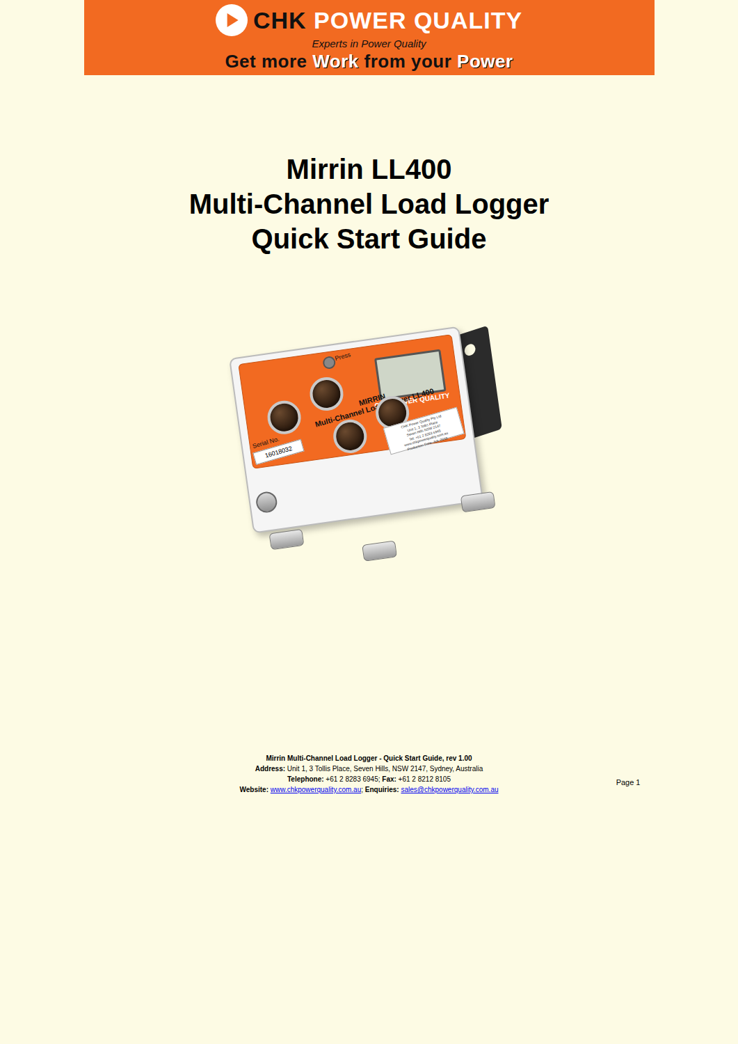CHK POWER QUALITY
Experts in Power Quality
Get more Work from your Power
Mirrin LL400
Multi-Channel Load Logger
Quick Start Guide
Press
CHK POWER QUALITY
MIRRIN
Multi-Channel Load Logger LL400
Serial No.
16018032
CHK Power Quality Pty Ltd
Unit 1, 3 Tollis Place
Seven Hills NSW 2147
Tel: +61 2 8283 6945
www.chkpowerquality.com.au
Production Date: JUL 2018
Mirrin Multi-Channel Load Logger - Quick Start Guide, rev 1.00
Address: Unit 1, 3 Tollis Place, Seven Hills, NSW 2147, Sydney, Australia
Telephone: +61 2 8283 6945; Fax: +61 2 8212 8105
Website: www.chkpowerquality.com.au; Enquiries: sales@chkpowerquality.com.au Page 1